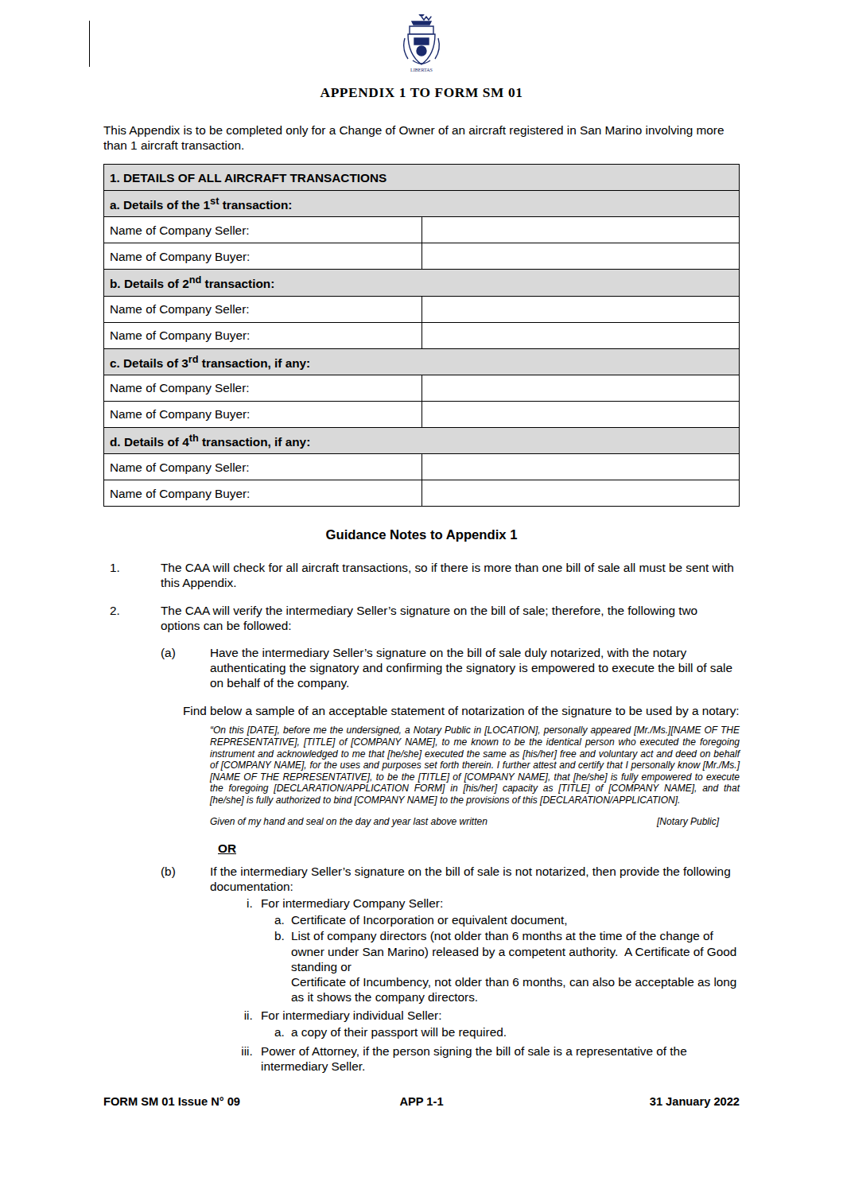LIBERTAS
APPENDIX 1 TO FORM SM 01
This Appendix is to be completed only for a Change of Owner of an aircraft registered in San Marino involving more than 1 aircraft transaction.
| 1. DETAILS OF ALL AIRCRAFT TRANSACTIONS |
| a. Details of the 1 st transaction: |
| Name of Company Seller: | |
| Name of Company Buyer: | |
| b. Details of 2 nd transaction: |
| Name of Company Seller: | |
| Name of Company Buyer: | |
| c. Details of 3 rd transaction, if any: |
| Name of Company Seller: | |
| Name of Company Buyer: | |
| d. Details of 4 th transaction, if any: |
| Name of Company Seller: | |
| Name of Company Buyer: | |
Guidance Notes to Appendix 1
The CAA will check for all aircraft transactions, so if there is more than one bill of sale all must be sent with this Appendix.
The CAA will verify the intermediary Seller’s signature on the bill of sale; therefore, the following two options can be followed:
(a) Have the intermediary Seller’s signature on the bill of sale duly notarized, with the notary authenticating the signatory and confirming the signatory is empowered to execute the bill of sale on behalf of the company.
Find below a sample of an acceptable statement of notarization of the signature to be used by a notary:
“On this [DATE], before me the undersigned, a Notary Public in [LOCATION], personally appeared [Mr./Ms.][NAME OF THE REPRESENTATIVE], [TITLE] of [COMPANY NAME], to me known to be the identical person who executed the foregoing instrument and acknowledged to me that [he/she] executed the same as [his/her] free and voluntary act and deed on behalf of [COMPANY NAME], for the uses and purposes set forth therein. I further attest and certify that I personally know [Mr./Ms.][NAME OF THE REPRESENTATIVE], to be the [TITLE] of [COMPANY NAME], that [he/she] is fully empowered to execute the foregoing [DECLARATION/APPLICATION FORM] in [his/her] capacity as [TITLE] of [COMPANY NAME], and that [he/she] is fully authorized to bind [COMPANY NAME] to the provisions of this [DECLARATION/APPLICATION].
Given of my hand and seal on the day and year last above written [Notary Public]
OR
(b) If the intermediary Seller’s signature on the bill of sale is not notarized, then provide the following documentation:
For intermediary Company Seller:
Certificate of Incorporation or equivalent document,
List of company directors (not older than 6 months at the time of the change of owner under San Marino) released by a competent authority. A Certificate of Good standing or
Certificate of Incumbency, not older than 6 months, can also be acceptable as long as it shows the company directors.
For intermediary individual Seller:
a copy of their passport will be required.
Power of Attorney, if the person signing the bill of sale is a representative of the intermediary Seller.
FORM SM 01 Issue N° 09
APP 1-1
31 January 2022